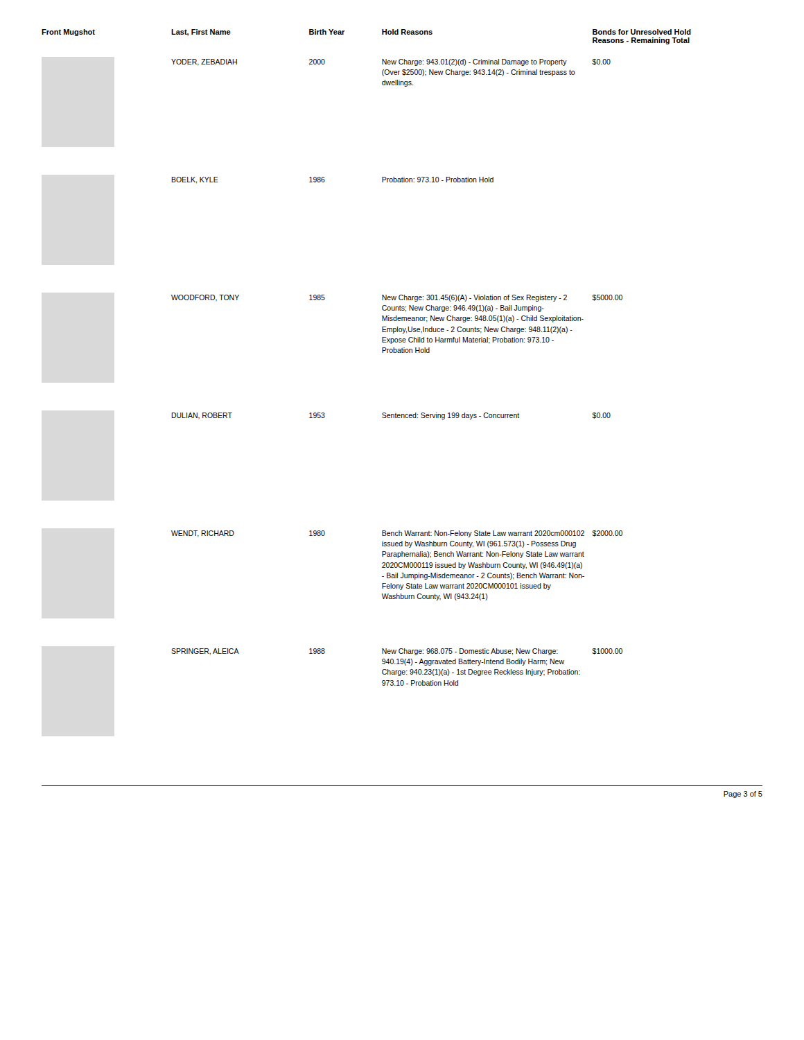| Front Mugshot | Last, First Name | Birth Year | Hold Reasons | Bonds for Unresolved Hold Reasons - Remaining Total |
| --- | --- | --- | --- | --- |
| | YODER, ZEBADIAH | 2000 | New Charge: 943.01(2)(d) - Criminal Damage to Property (Over $2500); New Charge: 943.14(2) - Criminal trespass to dwellings. | $0.00 |
| | BOELK, KYLE | 1986 | Probation: 973.10 - Probation Hold | |
| | WOODFORD, TONY | 1985 | New Charge: 301.45(6)(A) - Violation of Sex Registery - 2 Counts; New Charge: 946.49(1)(a) - Bail Jumping-Misdemeanor; New Charge: 948.05(1)(a) - Child Sexploitation-Employ,Use,Induce - 2 Counts; New Charge: 948.11(2)(a) - Expose Child to Harmful Material; Probation: 973.10 - Probation Hold | $5000.00 |
| | DULIAN, ROBERT | 1953 | Sentenced: Serving 199 days - Concurrent | $0.00 |
| | WENDT, RICHARD | 1980 | Bench Warrant: Non-Felony State Law warrant 2020cm000102 issued by Washburn County, WI (961.573(1) - Possess Drug Paraphernalia); Bench Warrant: Non-Felony State Law warrant 2020CM000119 issued by Washburn County, WI (946.49(1)(a) - Bail Jumping-Misdemeanor - 2 Counts); Bench Warrant: Non-Felony State Law warrant 2020CM000101 issued by Washburn County, WI (943.24(1) | $2000.00 |
| | SPRINGER, ALEICA | 1988 | New Charge: 968.075 - Domestic Abuse; New Charge: 940.19(4) - Aggravated Battery-Intend Bodily Harm; New Charge: 940.23(1)(a) - 1st Degree Reckless Injury; Probation: 973.10 - Probation Hold | $1000.00 |
Page 3 of 5